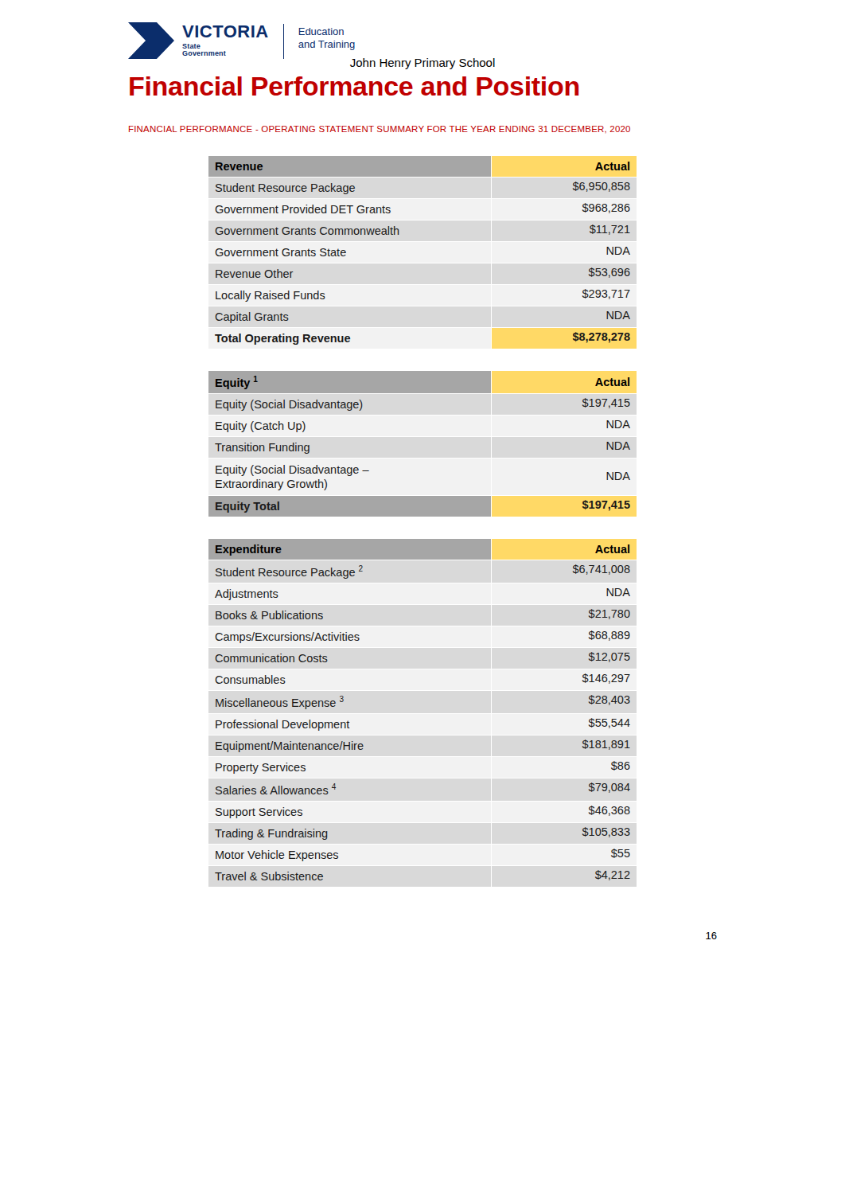VICTORIA
State
Government
Education
and Training
John Henry Primary School
Financial Performance and Position
Financial Performance - Operating Statement Summary for the year ending 31 December, 2020
| Revenue | Actual |
| --- | --- |
| Student Resource Package | $6,950,858 |
| Government Provided DET Grants | $968,286 |
| Government Grants Commonwealth | $11,721 |
| Government Grants State | NDA |
| Revenue Other | $53,696 |
| Locally Raised Funds | $293,717 |
| Capital Grants | NDA |
| Total Operating Revenue | $8,278,278 |
| Equity 1 | Actual |
| --- | --- |
| Equity (Social Disadvantage) | $197,415 |
| Equity (Catch Up) | NDA |
| Transition Funding | NDA |
| Equity (Social Disadvantage – Extraordinary Growth) | NDA |
| Equity Total | $197,415 |
| Expenditure | Actual |
| --- | --- |
| Student Resource Package 2 | $6,741,008 |
| Adjustments | NDA |
| Books & Publications | $21,780 |
| Camps/Excursions/Activities | $68,889 |
| Communication Costs | $12,075 |
| Consumables | $146,297 |
| Miscellaneous Expense 3 | $28,403 |
| Professional Development | $55,544 |
| Equipment/Maintenance/Hire | $181,891 |
| Property Services | $86 |
| Salaries & Allowances 4 | $79,084 |
| Support Services | $46,368 |
| Trading & Fundraising | $105,833 |
| Motor Vehicle Expenses | $55 |
| Travel & Subsistence | $4,212 |
16